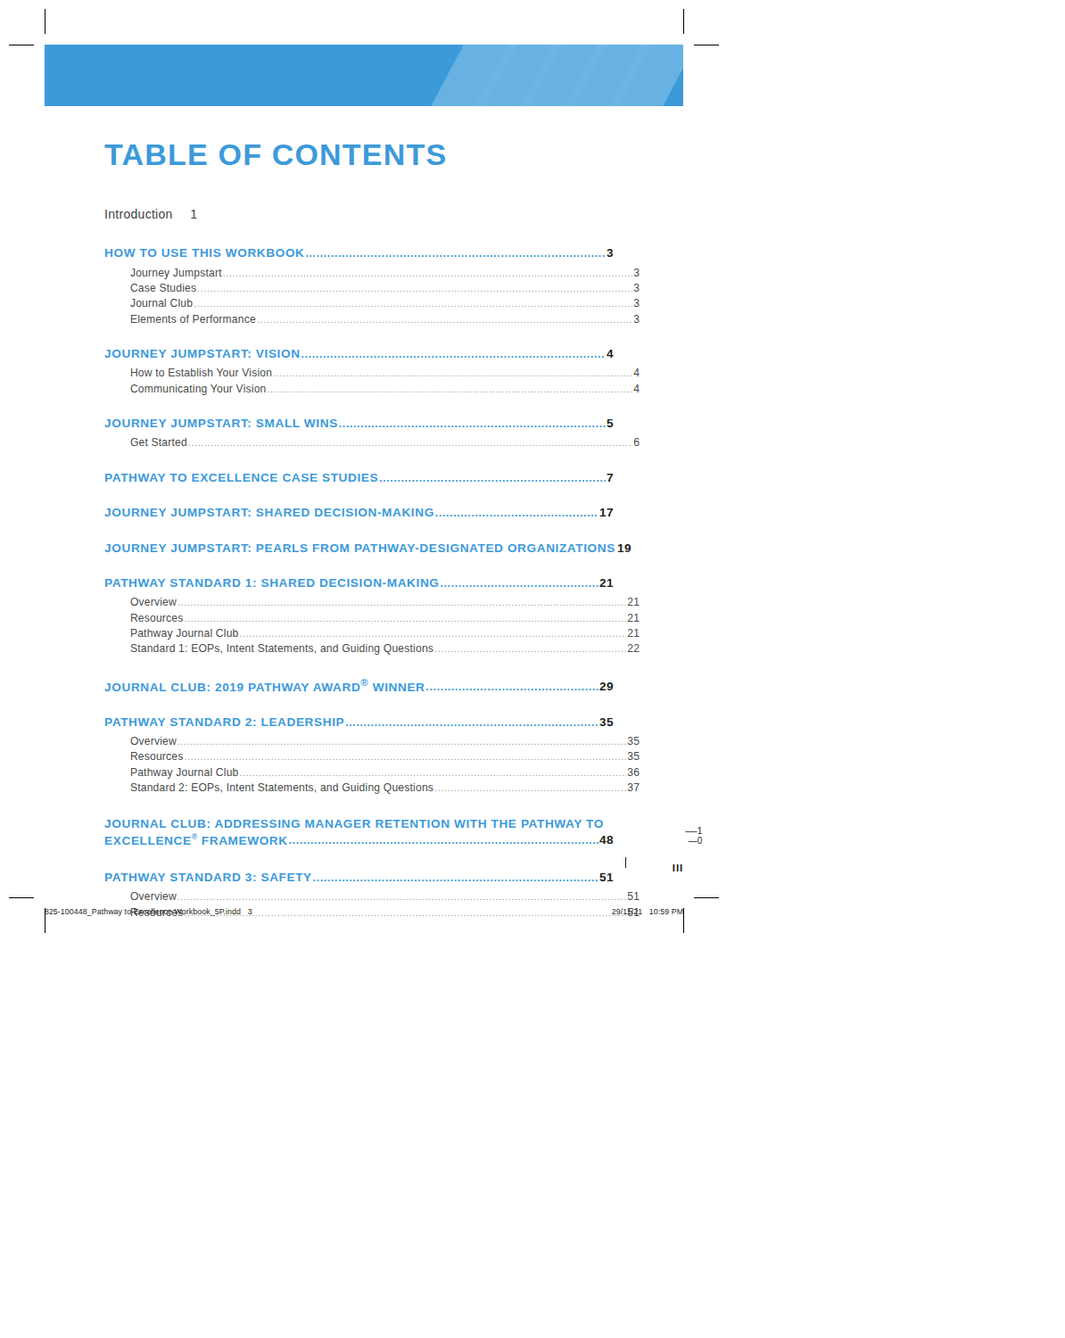TABLE OF CONTENTS
Introduction 1
HOW TO USE THIS WORKBOOK ................................................................................................................. 3
Journey Jumpstart ......................................................................................................................................................... 3
Case Studies .............................................................................................................................................................. 3
Journal Club ............................................................................................................................................................... 3
Elements of Performance ............................................................................................................................................. 3
JOURNEY JUMPSTART: VISION ......................................................................................................... 4
How to Establish Your Vision ......................................................................................................................................... 4
Communicating Your Vision ........................................................................................................................................... 4
JOURNEY JUMPSTART: SMALL WINS .............................................................................................. 5
Get Started ................................................................................................................................................................ 6
PATHWAY TO EXCELLENCE CASE STUDIES ................................................................................. 7
JOURNEY JUMPSTART: SHARED DECISION-MAKING ................................................................. 17
JOURNEY JUMPSTART: PEARLS FROM PATHWAY-DESIGNATED ORGANIZATIONS ........................... 19
PATHWAY STANDARD 1: SHARED DECISION-MAKING ............................................................. 21
Overview ................................................................................................................................................................... 21
Resources .................................................................................................................................................................. 21
Pathway Journal Club ..................................................................................................................................................... 21
Standard 1: EOPs, Intent Statements, and Guiding Questions ......................................................................... 22
JOURNAL CLUB: 2019 PATHWAY AWARD® WINNER ............................................................. 29
PATHWAY STANDARD 2: LEADERSHIP ............................................................................................. 35
Overview ................................................................................................................................................................... 35
Resources .................................................................................................................................................................. 35
Pathway Journal Club ..................................................................................................................................................... 36
Standard 2: EOPs, Intent Statements, and Guiding Questions ......................................................................... 37
JOURNAL CLUB: ADDRESSING MANAGER RETENTION WITH THE PATHWAY TO EXCELLENCE® FRAMEWORK ..................................................................................................................... 48
PATHWAY STANDARD 3: SAFETY ....................................................................................................... 51
Overview ................................................................................................................................................................... 51
Resources .................................................................................................................................................................. 51
—-1
—0
III
825-100448_Pathway to Excellence Workbook_5P.indd 3
29/11/21 10:59 PM